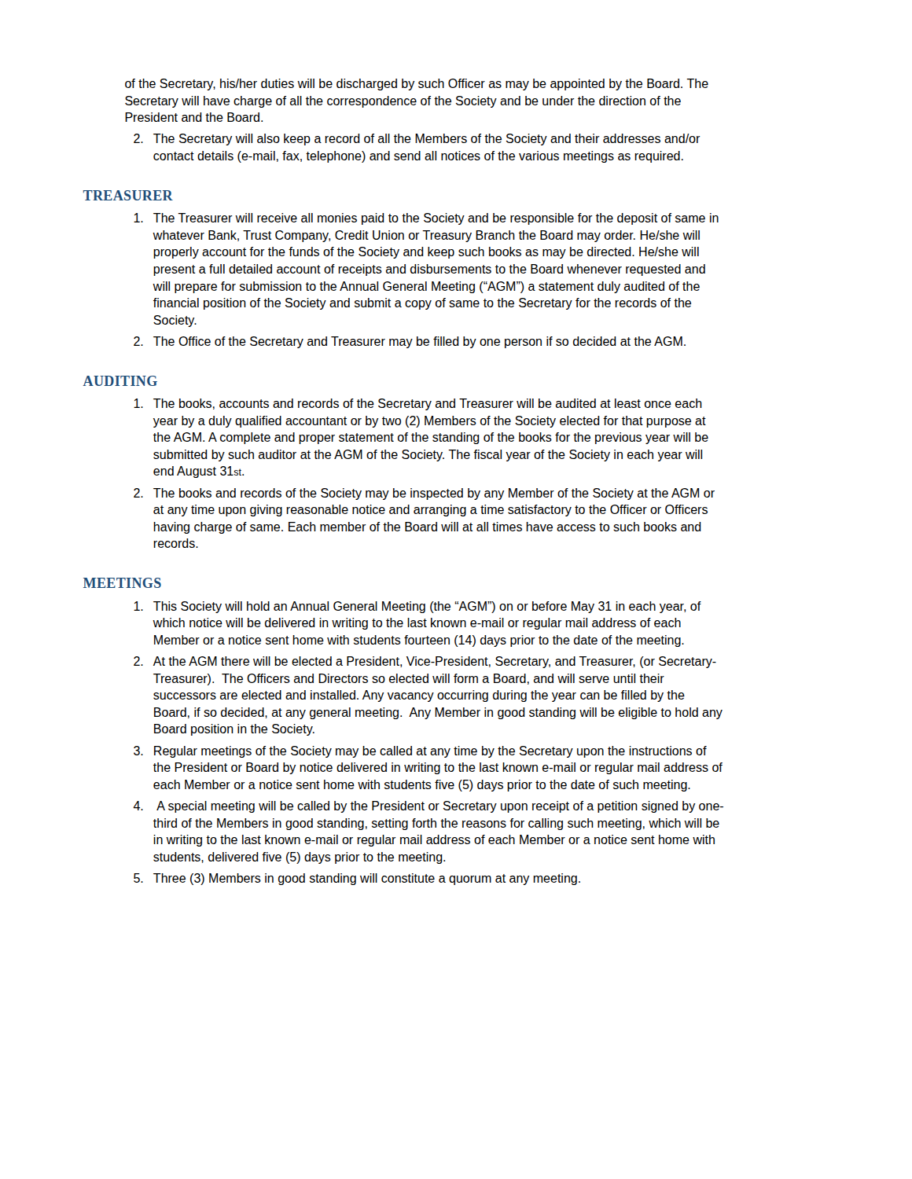of the Secretary, his/her duties will be discharged by such Officer as may be appointed by the Board. The Secretary will have charge of all the correspondence of the Society and be under the direction of the President and the Board.
The Secretary will also keep a record of all the Members of the Society and their addresses and/or contact details (e-mail, fax, telephone) and send all notices of the various meetings as required.
TREASURER
The Treasurer will receive all monies paid to the Society and be responsible for the deposit of same in whatever Bank, Trust Company, Credit Union or Treasury Branch the Board may order. He/she will properly account for the funds of the Society and keep such books as may be directed. He/she will present a full detailed account of receipts and disbursements to the Board whenever requested and will prepare for submission to the Annual General Meeting (“AGM”) a statement duly audited of the financial position of the Society and submit a copy of same to the Secretary for the records of the Society.
The Office of the Secretary and Treasurer may be filled by one person if so decided at the AGM.
AUDITING
The books, accounts and records of the Secretary and Treasurer will be audited at least once each year by a duly qualified accountant or by two (2) Members of the Society elected for that purpose at the AGM. A complete and proper statement of the standing of the books for the previous year will be submitted by such auditor at the AGM of the Society. The fiscal year of the Society in each year will end August 31st.
The books and records of the Society may be inspected by any Member of the Society at the AGM or at any time upon giving reasonable notice and arranging a time satisfactory to the Officer or Officers having charge of same. Each member of the Board will at all times have access to such books and records.
MEETINGS
This Society will hold an Annual General Meeting (the “AGM”) on or before May 31 in each year, of which notice will be delivered in writing to the last known e-mail or regular mail address of each Member or a notice sent home with students fourteen (14) days prior to the date of the meeting.
At the AGM there will be elected a President, Vice-President, Secretary, and Treasurer, (or Secretary-Treasurer). The Officers and Directors so elected will form a Board, and will serve until their successors are elected and installed. Any vacancy occurring during the year can be filled by the Board, if so decided, at any general meeting. Any Member in good standing will be eligible to hold any Board position in the Society.
Regular meetings of the Society may be called at any time by the Secretary upon the instructions of the President or Board by notice delivered in writing to the last known e-mail or regular mail address of each Member or a notice sent home with students five (5) days prior to the date of such meeting.
A special meeting will be called by the President or Secretary upon receipt of a petition signed by one-third of the Members in good standing, setting forth the reasons for calling such meeting, which will be in writing to the last known e-mail or regular mail address of each Member or a notice sent home with students, delivered five (5) days prior to the meeting.
Three (3) Members in good standing will constitute a quorum at any meeting.